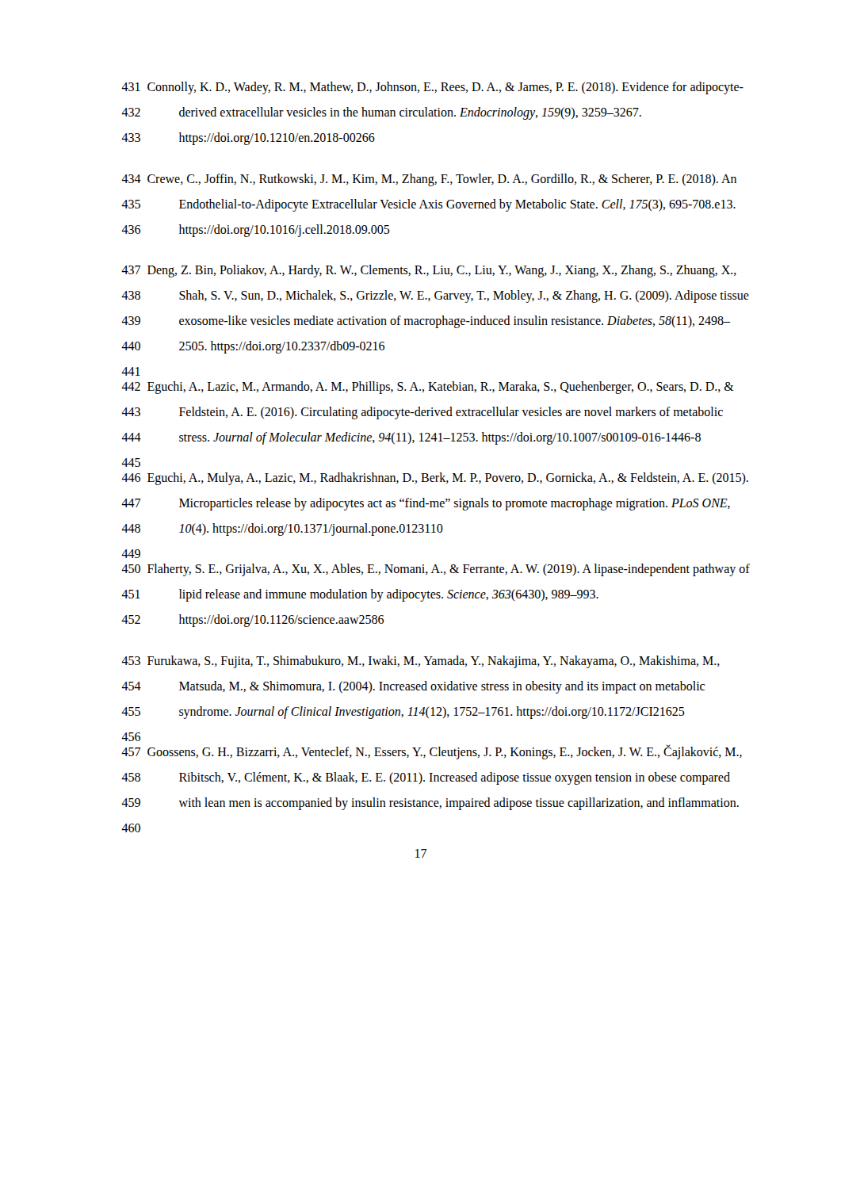431 432 433 Connolly, K. D., Wadey, R. M., Mathew, D., Johnson, E., Rees, D. A., & James, P. E. (2018). Evidence for adipocyte-derived extracellular vesicles in the human circulation. Endocrinology, 159(9), 3259–3267. https://doi.org/10.1210/en.2018-00266
434 435 436 Crewe, C., Joffin, N., Rutkowski, J. M., Kim, M., Zhang, F., Towler, D. A., Gordillo, R., & Scherer, P. E. (2018). An Endothelial-to-Adipocyte Extracellular Vesicle Axis Governed by Metabolic State. Cell, 175(3), 695-708.e13. https://doi.org/10.1016/j.cell.2018.09.005
437 438 439 440 441 Deng, Z. Bin, Poliakov, A., Hardy, R. W., Clements, R., Liu, C., Liu, Y., Wang, J., Xiang, X., Zhang, S., Zhuang, X., Shah, S. V., Sun, D., Michalek, S., Grizzle, W. E., Garvey, T., Mobley, J., & Zhang, H. G. (2009). Adipose tissue exosome-like vesicles mediate activation of macrophage-induced insulin resistance. Diabetes, 58(11), 2498–2505. https://doi.org/10.2337/db09-0216
442 443 444 445 Eguchi, A., Lazic, M., Armando, A. M., Phillips, S. A., Katebian, R., Maraka, S., Quehenberger, O., Sears, D. D., & Feldstein, A. E. (2016). Circulating adipocyte-derived extracellular vesicles are novel markers of metabolic stress. Journal of Molecular Medicine, 94(11), 1241–1253. https://doi.org/10.1007/s00109-016-1446-8
446 447 448 449 Eguchi, A., Mulya, A., Lazic, M., Radhakrishnan, D., Berk, M. P., Povero, D., Gornicka, A., & Feldstein, A. E. (2015). Microparticles release by adipocytes act as “find-me” signals to promote macrophage migration. PLoS ONE, 10(4). https://doi.org/10.1371/journal.pone.0123110
450 451 452 Flaherty, S. E., Grijalva, A., Xu, X., Ables, E., Nomani, A., & Ferrante, A. W. (2019). A lipase-independent pathway of lipid release and immune modulation by adipocytes. Science, 363(6430), 989–993. https://doi.org/10.1126/science.aaw2586
453 454 455 456 Furukawa, S., Fujita, T., Shimabukuro, M., Iwaki, M., Yamada, Y., Nakajima, Y., Nakayama, O., Makishima, M., Matsuda, M., & Shimomura, I. (2004). Increased oxidative stress in obesity and its impact on metabolic syndrome. Journal of Clinical Investigation, 114(12), 1752–1761. https://doi.org/10.1172/JCI21625
457 458 459 460 Goossens, G. H., Bizzarri, A., Venteclef, N., Essers, Y., Cleutjens, J. P., Konings, E., Jocken, J. W. E., Čajlaković, M., Ribitsch, V., Clément, K., & Blaak, E. E. (2011). Increased adipose tissue oxygen tension in obese compared with lean men is accompanied by insulin resistance, impaired adipose tissue capillarization, and inflammation.
17